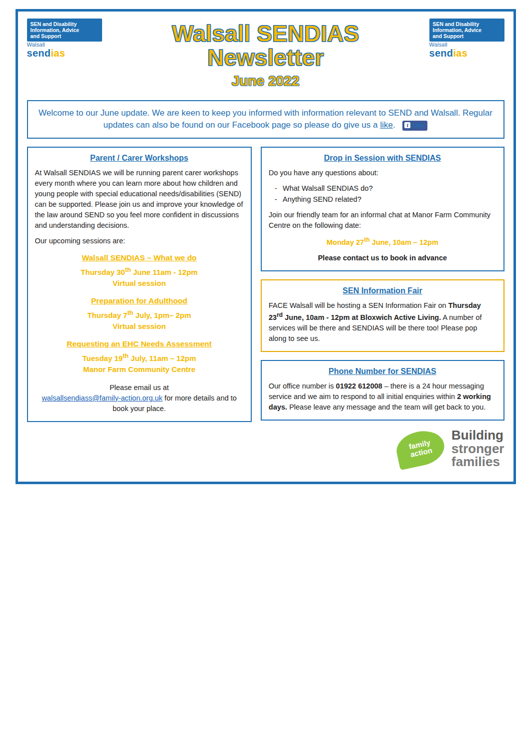SEN and Disability
Information, Advice
and Support Walsall sendias
SEN and Disability
Information, Advice
and Support Walsall sendias
Walsall SENDIASNewsletter
June 2022
Welcome to our June update. We are keen to keep you informed with information relevant to SEND and Walsall. Regular updates can also be found on our Facebook page so please do give us a like. f Like
Parent / Carer Workshops
At Walsall SENDIAS we will be running parent carer workshops every month where you can learn more about how children and young people with special educational needs/disabilities (SEND) can be supported. Please join us and improve your knowledge of the law around SEND so you feel more confident in discussions and understanding decisions.
Our upcoming sessions are:
Walsall SENDIAS – What we do Thursday 30th June 11am - 12pm Virtual session
Preparation for Adulthood Thursday 7th July, 1pm– 2pm Virtual session
Requesting an EHC Needs Assessment Tuesday 19th July, 11am – 12pm Manor Farm Community Centre
Please email us at
walsallsendiass@family-action.org.uk for more details and to book your place.
Drop in Session with SENDIAS
Do you have any questions about:
What Walsall SENDIAS do?
Anything SEND related?
Join our friendly team for an informal chat at Manor Farm Community Centre on the following date:
Monday 27th June, 10am – 12pm
Please contact us to book in advance
SEN Information Fair
FACE Walsall will be hosting a SEN Information Fair on Thursday 23rd June, 10am - 12pm at Bloxwich Active Living. A number of services will be there and SENDIAS will be there too! Please pop along to see us.
Phone Number for SENDIAS
Our office number is 01922 612008 – there is a 24 hour messaging service and we aim to respond to all initial enquiries within 2 working days. Please leave any message and the team will get back to you.
family
action
Building
stronger
families